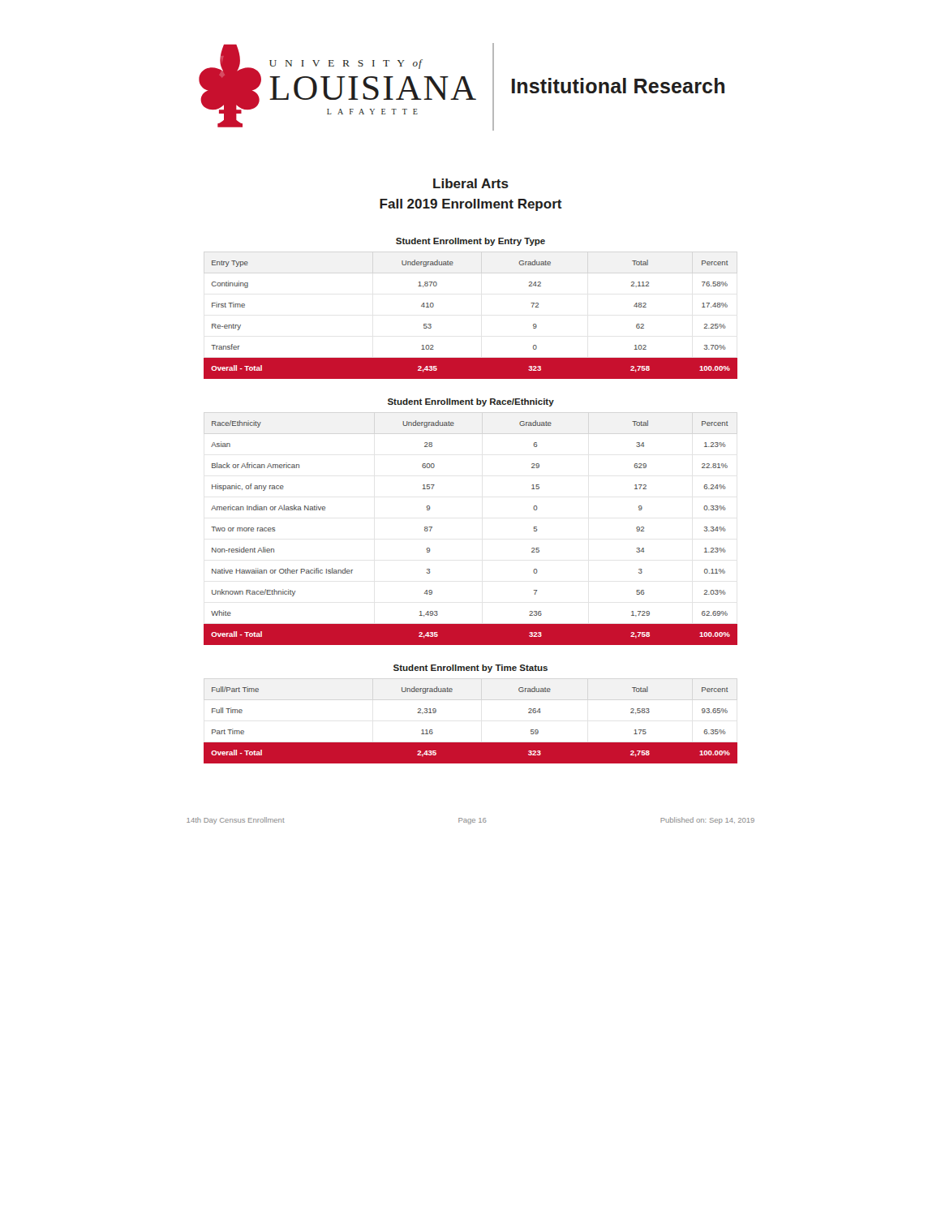U N I V E R S I T Y of
LOUISIANA
LAFAYETTE
Institutional Research
Liberal Arts
Fall 2019 Enrollment Report
Student Enrollment by Entry Type
| Entry Type | Undergraduate | Graduate | Total | Percent |
| --- | --- | --- | --- | --- |
| Continuing | 1,870 | 242 | 2,112 | 76.58% |
| First Time | 410 | 72 | 482 | 17.48% |
| Re-entry | 53 | 9 | 62 | 2.25% |
| Transfer | 102 | 0 | 102 | 3.70% |
| Overall - Total | 2,435 | 323 | 2,758 | 100.00% |
Student Enrollment by Race/Ethnicity
| Race/Ethnicity | Undergraduate | Graduate | Total | Percent |
| --- | --- | --- | --- | --- |
| Asian | 28 | 6 | 34 | 1.23% |
| Black or African American | 600 | 29 | 629 | 22.81% |
| Hispanic, of any race | 157 | 15 | 172 | 6.24% |
| American Indian or Alaska Native | 9 | 0 | 9 | 0.33% |
| Two or more races | 87 | 5 | 92 | 3.34% |
| Non-resident Alien | 9 | 25 | 34 | 1.23% |
| Native Hawaiian or Other Pacific Islander | 3 | 0 | 3 | 0.11% |
| Unknown Race/Ethnicity | 49 | 7 | 56 | 2.03% |
| White | 1,493 | 236 | 1,729 | 62.69% |
| Overall - Total | 2,435 | 323 | 2,758 | 100.00% |
Student Enrollment by Time Status
| Full/Part Time | Undergraduate | Graduate | Total | Percent |
| --- | --- | --- | --- | --- |
| Full Time | 2,319 | 264 | 2,583 | 93.65% |
| Part Time | 116 | 59 | 175 | 6.35% |
| Overall - Total | 2,435 | 323 | 2,758 | 100.00% |
14th Day Census Enrollment
Page 16
Published on: Sep 14, 2019